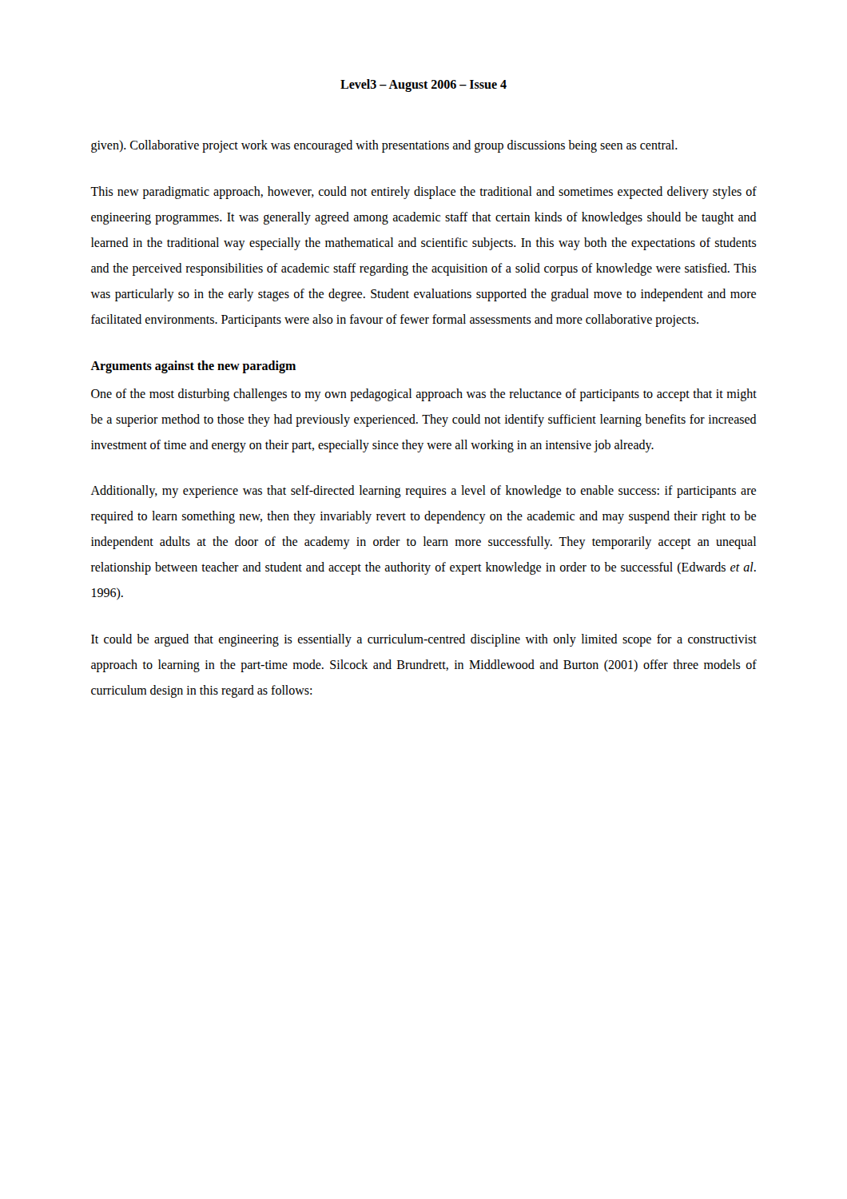Level3 – August 2006 – Issue 4
given). Collaborative project work was encouraged with presentations and group discussions being seen as central.
This new paradigmatic approach, however, could not entirely displace the traditional and sometimes expected delivery styles of engineering programmes. It was generally agreed among academic staff that certain kinds of knowledges should be taught and learned in the traditional way especially the mathematical and scientific subjects. In this way both the expectations of students and the perceived responsibilities of academic staff regarding the acquisition of a solid corpus of knowledge were satisfied. This was particularly so in the early stages of the degree. Student evaluations supported the gradual move to independent and more facilitated environments. Participants were also in favour of fewer formal assessments and more collaborative projects.
Arguments against the new paradigm
One of the most disturbing challenges to my own pedagogical approach was the reluctance of participants to accept that it might be a superior method to those they had previously experienced. They could not identify sufficient learning benefits for increased investment of time and energy on their part, especially since they were all working in an intensive job already.
Additionally, my experience was that self-directed learning requires a level of knowledge to enable success: if participants are required to learn something new, then they invariably revert to dependency on the academic and may suspend their right to be independent adults at the door of the academy in order to learn more successfully. They temporarily accept an unequal relationship between teacher and student and accept the authority of expert knowledge in order to be successful (Edwards et al. 1996).
It could be argued that engineering is essentially a curriculum-centred discipline with only limited scope for a constructivist approach to learning in the part-time mode. Silcock and Brundrett, in Middlewood and Burton (2001) offer three models of curriculum design in this regard as follows: